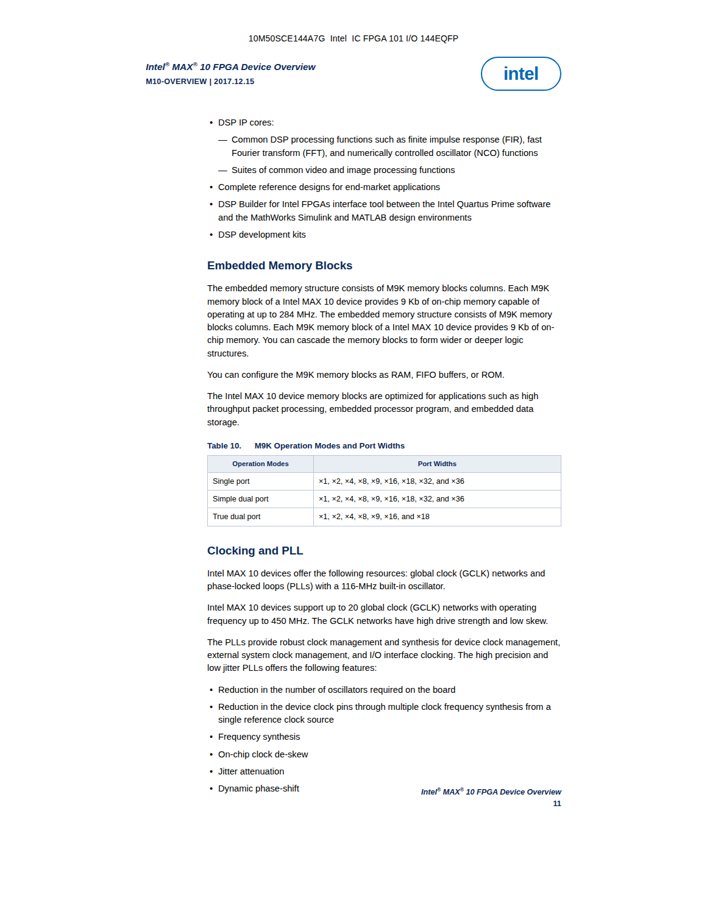10M50SCE144A7G Intel IC FPGA 101 I/O 144EQFP
intel
Intel® MAX® 10 FPGA Device Overview
M10-OVERVIEW | 2017.12.15
DSP IP cores:
Common DSP processing functions such as finite impulse response (FIR), fast Fourier transform (FFT), and numerically controlled oscillator (NCO) functions
Suites of common video and image processing functions
Complete reference designs for end-market applications
DSP Builder for Intel FPGAs interface tool between the Intel Quartus Prime software and the MathWorks Simulink and MATLAB design environments
DSP development kits
Embedded Memory Blocks
The embedded memory structure consists of M9K memory blocks columns. Each M9K memory block of a Intel MAX 10 device provides 9 Kb of on-chip memory capable of operating at up to 284 MHz. The embedded memory structure consists of M9K memory blocks columns. Each M9K memory block of a Intel MAX 10 device provides 9 Kb of on-chip memory. You can cascade the memory blocks to form wider or deeper logic structures.
You can configure the M9K memory blocks as RAM, FIFO buffers, or ROM.
The Intel MAX 10 device memory blocks are optimized for applications such as high throughput packet processing, embedded processor program, and embedded data storage.
Table 10. M9K Operation Modes and Port Widths
| Operation Modes | Port Widths |
| --- | --- |
| Single port | ×1, ×2, ×4, ×8, ×9, ×16, ×18, ×32, and ×36 |
| Simple dual port | ×1, ×2, ×4, ×8, ×9, ×16, ×18, ×32, and ×36 |
| True dual port | ×1, ×2, ×4, ×8, ×9, ×16, and ×18 |
Clocking and PLL
Intel MAX 10 devices offer the following resources: global clock (GCLK) networks and phase-locked loops (PLLs) with a 116-MHz built-in oscillator.
Intel MAX 10 devices support up to 20 global clock (GCLK) networks with operating frequency up to 450 MHz. The GCLK networks have high drive strength and low skew.
The PLLs provide robust clock management and synthesis for device clock management, external system clock management, and I/O interface clocking. The high precision and low jitter PLLs offers the following features:
Reduction in the number of oscillators required on the board
Reduction in the device clock pins through multiple clock frequency synthesis from a single reference clock source
Frequency synthesis
On-chip clock de-skew
Jitter attenuation
Dynamic phase-shift
Intel® MAX® 10 FPGA Device Overview
11